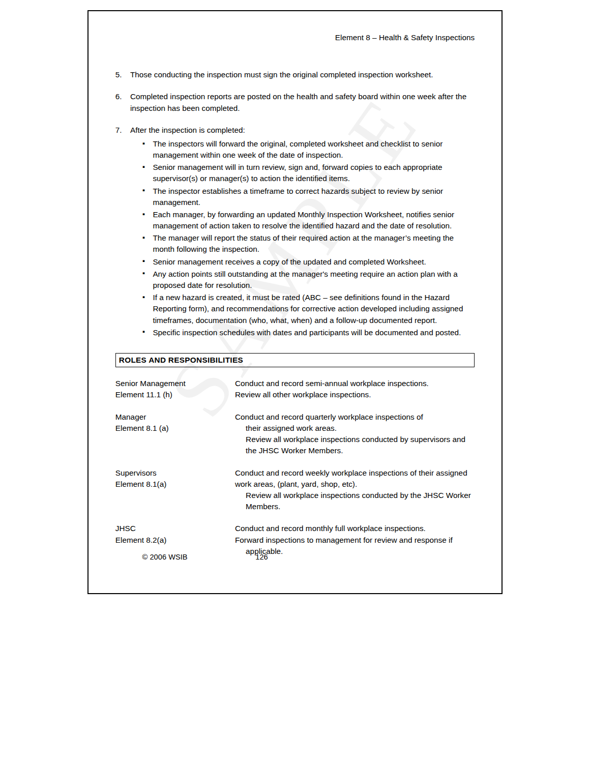SAMPLE
Element 8 – Health & Safety Inspections
5. Those conducting the inspection must sign the original completed inspection worksheet.
6. Completed inspection reports are posted on the health and safety board within one week after the inspection has been completed.
7. After the inspection is completed:
The inspectors will forward the original, completed worksheet and checklist to senior management within one week of the date of inspection.
Senior management will in turn review, sign and, forward copies to each appropriate supervisor(s) or manager(s) to action the identified items.
The inspector establishes a timeframe to correct hazards subject to review by senior management.
Each manager, by forwarding an updated Monthly Inspection Worksheet, notifies senior management of action taken to resolve the identified hazard and the date of resolution.
The manager will report the status of their required action at the manager’s meeting the month following the inspection.
Senior management receives a copy of the updated and completed Worksheet.
Any action points still outstanding at the manager's meeting require an action plan with a proposed date for resolution.
If a new hazard is created, it must be rated (ABC – see definitions found in the Hazard Reporting form), and recommendations for corrective action developed including assigned timeframes, documentation (who, what, when) and a follow-up documented report.
Specific inspection schedules with dates and participants will be documented and posted.
ROLES AND RESPONSIBILITIES
| Senior Management Element 11.1 (h) | Conduct and record semi-annual workplace inspections. Review all other workplace inspections. |
| Manager Element 8.1 (a) | Conduct and record quarterly workplace inspections of their assigned work areas. Review all workplace inspections conducted by supervisors and the JHSC Worker Members. |
| Supervisors Element 8.1(a) | Conduct and record weekly workplace inspections of their assigned work areas, (plant, yard, shop, etc). Review all workplace inspections conducted by the JHSC Worker Members. |
| JHSC Element 8.2(a) | Conduct and record monthly full workplace inspections. Forward inspections to management for review and response if applicable. |
© 2006 WSIB 126